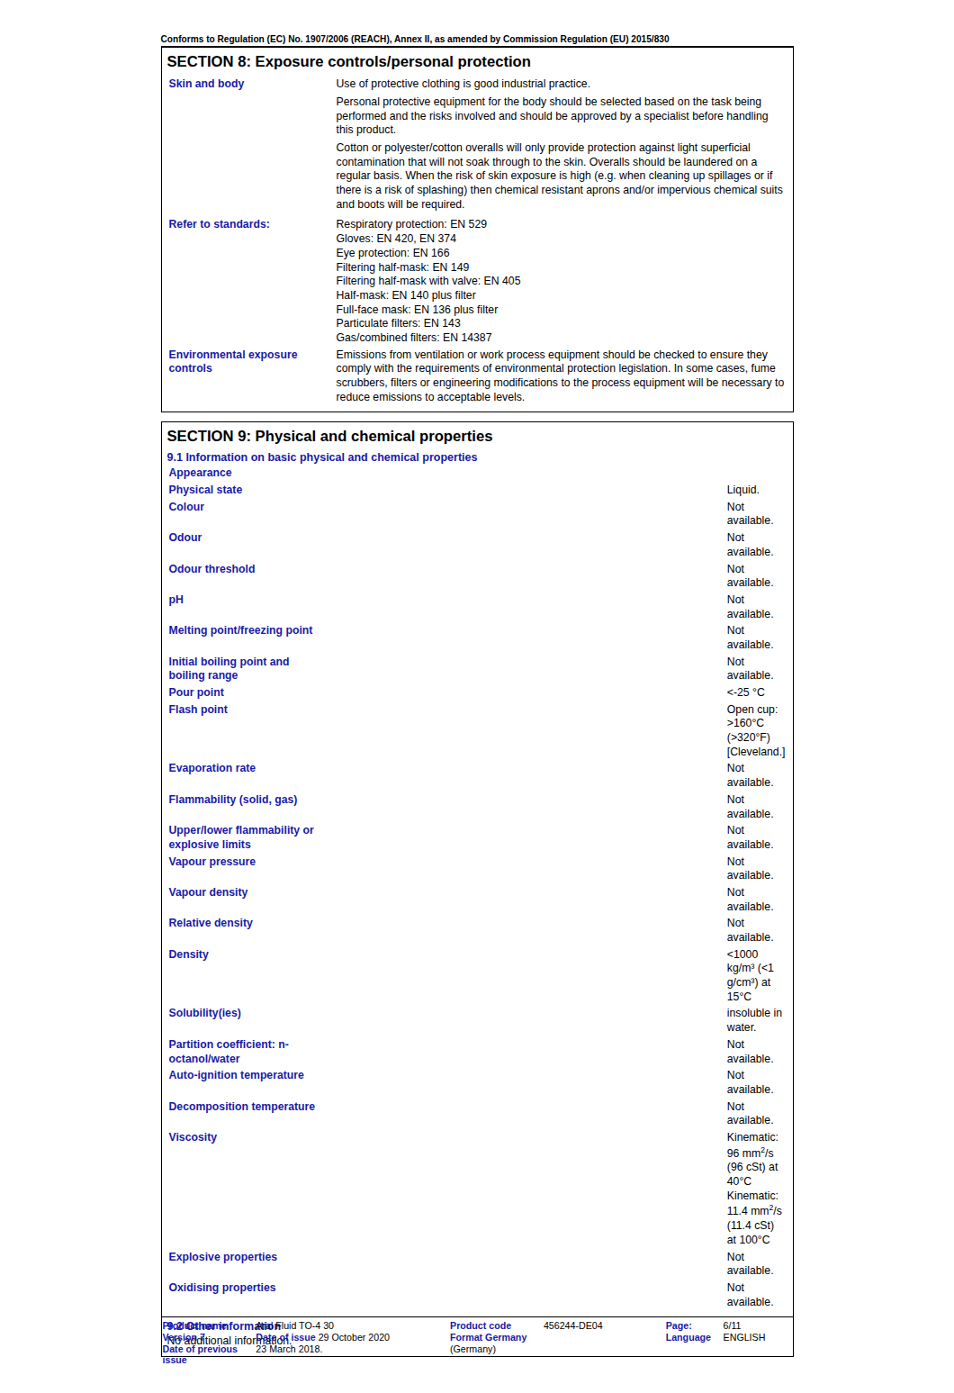Conforms to Regulation (EC) No. 1907/2006 (REACH), Annex II, as amended by Commission Regulation (EU) 2015/830
SECTION 8: Exposure controls/personal protection
| Skin and body | Use of protective clothing is good industrial practice. Personal protective equipment for the body should be selected based on the task being performed and the risks involved and should be approved by a specialist before handling this product. Cotton or polyester/cotton overalls will only provide protection against light superficial contamination that will not soak through to the skin. Overalls should be laundered on a regular basis. When the risk of skin exposure is high (e.g. when cleaning up spillages or if there is a risk of splashing) then chemical resistant aprons and/or impervious chemical suits and boots will be required. |
| Refer to standards: | Respiratory protection: EN 529 Gloves: EN 420, EN 374 Eye protection: EN 166 Filtering half-mask: EN 149 Filtering half-mask with valve: EN 405 Half-mask: EN 140 plus filter Full-face mask: EN 136 plus filter Particulate filters: EN 143 Gas/combined filters: EN 14387 |
| Environmental exposure controls | Emissions from ventilation or work process equipment should be checked to ensure they comply with the requirements of environmental protection legislation. In some cases, fume scrubbers, filters or engineering modifications to the process equipment will be necessary to reduce emissions to acceptable levels. |
SECTION 9: Physical and chemical properties
9.1 Information on basic physical and chemical properties
| Appearance | |
| Physical state | | Liquid. |
| Colour | | Not available. |
| Odour | | Not available. |
| Odour threshold | | Not available. |
| pH | | Not available. |
| Melting point/freezing point | | Not available. |
| Initial boiling point and boiling range | | Not available. |
| Pour point | | <-25 °C |
| Flash point | | Open cup: >160°C (>320°F) [Cleveland.] |
| Evaporation rate | | Not available. |
| Flammability (solid, gas) | | Not available. |
| Upper/lower flammability or explosive limits | | Not available. |
| Vapour pressure | | Not available. |
| Vapour density | | Not available. |
| Relative density | | Not available. |
| Density | | <1000 kg/m³ (<1 g/cm³) at 15°C |
| Solubility(ies) | | insoluble in water. |
| Partition coefficient: n-octanol/water | | Not available. |
| Auto-ignition temperature | | Not available. |
| Decomposition temperature | | Not available. |
| Viscosity | | Kinematic: 96 mm 2 /s (96 cSt) at 40°C Kinematic: 11.4 mm 2 /s (11.4 cSt) at 100°C |
| Explosive properties | | Not available. |
| Oxidising properties | | Not available. |
9.2 Other information
No additional information.
| Product name | Aral Fluid TO-4 30 | Product code | 456244-DE04 | Page: | 6/11 |
| Version 7 | Date of issue 29 October 2020 | Format Germany | | Language | ENGLISH |
| Date of previous issue | 23 March 2018. | (Germany) | | |